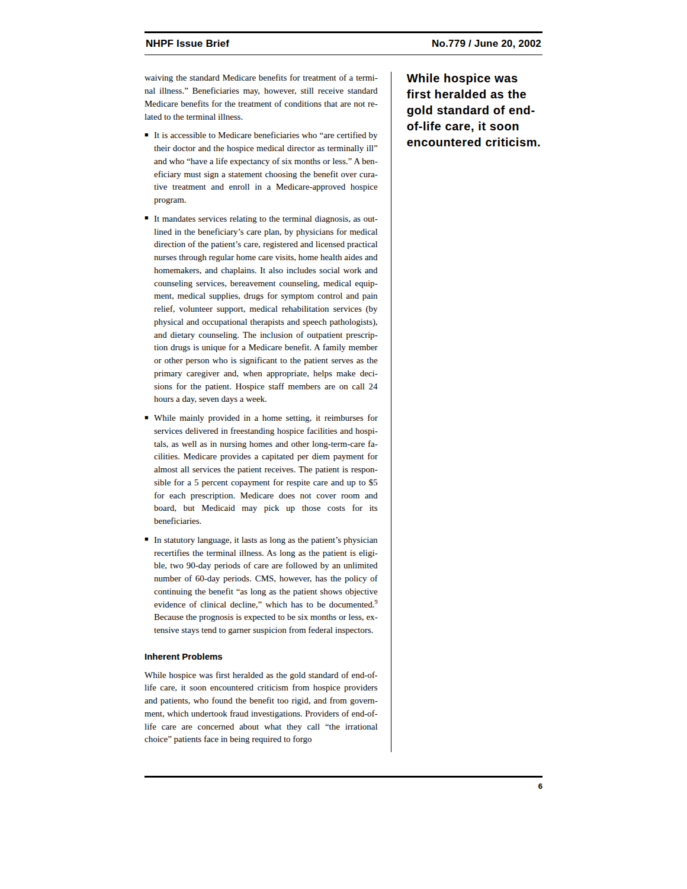NHPF Issue Brief
No.779 / June 20, 2002
waiving the standard Medicare benefits for treatment of a terminal illness.” Beneficiaries may, however, still receive standard Medicare benefits for the treatment of conditions that are not related to the terminal illness.
It is accessible to Medicare beneficiaries who “are certified by their doctor and the hospice medical director as terminally ill” and who “have a life expectancy of six months or less.” A beneficiary must sign a statement choosing the benefit over curative treatment and enroll in a Medicare-approved hospice program.
It mandates services relating to the terminal diagnosis, as outlined in the beneficiary’s care plan, by physicians for medical direction of the patient’s care, registered and licensed practical nurses through regular home care visits, home health aides and homemakers, and chaplains. It also includes social work and counseling services, bereavement counseling, medical equipment, medical supplies, drugs for symptom control and pain relief, volunteer support, medical rehabilitation services (by physical and occupational therapists and speech pathologists), and dietary counseling. The inclusion of outpatient prescription drugs is unique for a Medicare benefit. A family member or other person who is significant to the patient serves as the primary caregiver and, when appropriate, helps make decisions for the patient. Hospice staff members are on call 24 hours a day, seven days a week.
While mainly provided in a home setting, it reimburses for services delivered in freestanding hospice facilities and hospitals, as well as in nursing homes and other long-term-care facilities. Medicare provides a capitated per diem payment for almost all services the patient receives. The patient is responsible for a 5 percent copayment for respite care and up to $5 for each prescription. Medicare does not cover room and board, but Medicaid may pick up those costs for its beneficiaries.
In statutory language, it lasts as long as the patient’s physician recertifies the terminal illness. As long as the patient is eligible, two 90-day periods of care are followed by an unlimited number of 60-day periods. CMS, however, has the policy of continuing the benefit “as long as the patient shows objective evidence of clinical decline,” which has to be documented.9 Because the prognosis is expected to be six months or less, extensive stays tend to garner suspicion from federal inspectors.
Inherent Problems
While hospice was first heralded as the gold standard of end-of-life care, it soon encountered criticism from hospice providers and patients, who found the benefit too rigid, and from government, which undertook fraud investigations. Providers of end-of-life care are concerned about what they call “the irrational choice” patients face in being required to forgo
While hospice was first heralded as the gold standard of end-of-life care, it soon encountered criticism.
6